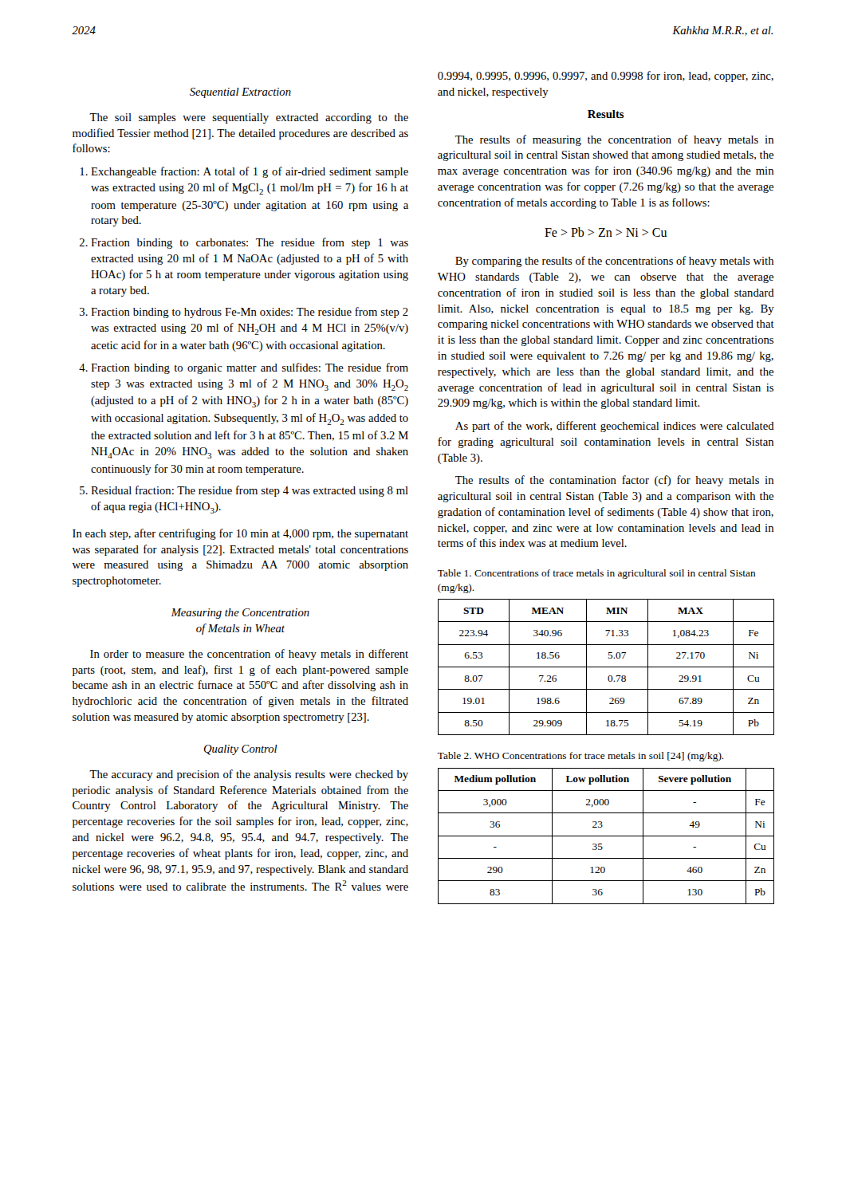2024 Kahkha M.R.R., et al.
Sequential Extraction
The soil samples were sequentially extracted according to the modified Tessier method [21]. The detailed procedures are described as follows:
Exchangeable fraction: A total of 1 g of air-dried sediment sample was extracted using 20 ml of MgCl2 (1 mol/lm pH = 7) for 16 h at room temperature (25-30ºC) under agitation at 160 rpm using a rotary bed.
Fraction binding to carbonates: The residue from step 1 was extracted using 20 ml of 1 M NaOAc (adjusted to a pH of 5 with HOAc) for 5 h at room temperature under vigorous agitation using a rotary bed.
Fraction binding to hydrous Fe-Mn oxides: The residue from step 2 was extracted using 20 ml of NH2OH and 4 M HCl in 25%(v/v) acetic acid for in a water bath (96ºC) with occasional agitation.
Fraction binding to organic matter and sulfides: The residue from step 3 was extracted using 3 ml of 2 M HNO3 and 30% H2O2 (adjusted to a pH of 2 with HNO3) for 2 h in a water bath (85ºC) with occasional agitation. Subsequently, 3 ml of H2O2 was added to the extracted solution and left for 3 h at 85ºC. Then, 15 ml of 3.2 M NH4OAc in 20% HNO3 was added to the solution and shaken continuously for 30 min at room temperature.
Residual fraction: The residue from step 4 was extracted using 8 ml of aqua regia (HCl+HNO3).
In each step, after centrifuging for 10 min at 4,000 rpm, the supernatant was separated for analysis [22]. Extracted metals' total concentrations were measured using a Shimadzu AA 7000 atomic absorption spectrophotometer.
Measuring the Concentration
of Metals in Wheat
In order to measure the concentration of heavy metals in different parts (root, stem, and leaf), first 1 g of each plant-powered sample became ash in an electric furnace at 550ºC and after dissolving ash in hydrochloric acid the concentration of given metals in the filtrated solution was measured by atomic absorption spectrometry [23].
Quality Control
The accuracy and precision of the analysis results were checked by periodic analysis of Standard Reference Materials obtained from the Country Control Laboratory of the Agricultural Ministry. The percentage recoveries for the soil samples for iron, lead, copper, zinc, and nickel were 96.2, 94.8, 95, 95.4, and 94.7, respectively. The percentage recoveries of wheat plants for iron, lead, copper, zinc, and nickel were 96, 98, 97.1, 95.9, and 97, respectively. Blank and standard solutions were used to calibrate the instruments. The R2 values were 0.9994, 0.9995, 0.9996, 0.9997, and 0.9998 for iron, lead, copper, zinc, and nickel, respectively
Results
The results of measuring the concentration of heavy metals in agricultural soil in central Sistan showed that among studied metals, the max average concentration was for iron (340.96 mg/kg) and the min average concentration was for copper (7.26 mg/kg) so that the average concentration of metals according to Table 1 is as follows:
Fe > Pb > Zn > Ni > Cu
By comparing the results of the concentrations of heavy metals with WHO standards (Table 2), we can observe that the average concentration of iron in studied soil is less than the global standard limit. Also, nickel concentration is equal to 18.5 mg per kg. By comparing nickel concentrations with WHO standards we observed that it is less than the global standard limit. Copper and zinc concentrations in studied soil were equivalent to 7.26 mg/ per kg and 19.86 mg/ kg, respectively, which are less than the global standard limit, and the average concentration of lead in agricultural soil in central Sistan is 29.909 mg/kg, which is within the global standard limit.
As part of the work, different geochemical indices were calculated for grading agricultural soil contamination levels in central Sistan (Table 3).
The results of the contamination factor (cf) for heavy metals in agricultural soil in central Sistan (Table 3) and a comparison with the gradation of contamination level of sediments (Table 4) show that iron, nickel, copper, and zinc were at low contamination levels and lead in terms of this index was at medium level.
Table 1. Concentrations of trace metals in agricultural soil in central Sistan (mg/kg).
| STD | MEAN | MIN | MAX | |
| --- | --- | --- | --- | --- |
| 223.94 | 340.96 | 71.33 | 1,084.23 | Fe |
| 6.53 | 18.56 | 5.07 | 27.170 | Ni |
| 8.07 | 7.26 | 0.78 | 29.91 | Cu |
| 19.01 | 198.6 | 269 | 67.89 | Zn |
| 8.50 | 29.909 | 18.75 | 54.19 | Pb |
Table 2. WHO Concentrations for trace metals in soil [24] (mg/kg).
| Medium pollution | Low pollution | Severe pollution | |
| --- | --- | --- | --- |
| 3,000 | 2,000 | - | Fe |
| 36 | 23 | 49 | Ni |
| - | 35 | - | Cu |
| 290 | 120 | 460 | Zn |
| 83 | 36 | 130 | Pb |